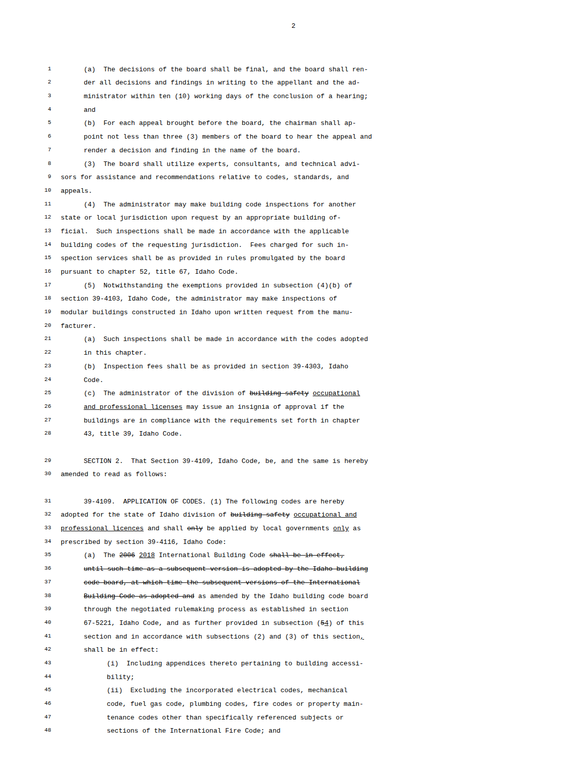2
| 1 | (a) The decisions of the board shall be final, and the board shall ren- |
| 2 | der all decisions and findings in writing to the appellant and the ad- |
| 3 | ministrator within ten (10) working days of the conclusion of a hearing; |
| 4 | and |
| 5 | (b) For each appeal brought before the board, the chairman shall ap- |
| 6 | point not less than three (3) members of the board to hear the appeal and |
| 7 | render a decision and finding in the name of the board. |
| 8 | (3) The board shall utilize experts, consultants, and technical advi- |
| 9 | sors for assistance and recommendations relative to codes, standards, and |
| 10 | appeals. |
| 11 | (4) The administrator may make building code inspections for another |
| 12 | state or local jurisdiction upon request by an appropriate building of- |
| 13 | ficial. Such inspections shall be made in accordance with the applicable |
| 14 | building codes of the requesting jurisdiction. Fees charged for such in- |
| 15 | spection services shall be as provided in rules promulgated by the board |
| 16 | pursuant to chapter 52, title 67, Idaho Code. |
| 17 | (5) Notwithstanding the exemptions provided in subsection (4)(b) of |
| 18 | section 39-4103, Idaho Code, the administrator may make inspections of |
| 19 | modular buildings constructed in Idaho upon written request from the manu- |
| 20 | facturer. |
| 21 | (a) Such inspections shall be made in accordance with the codes adopted |
| 22 | in this chapter. |
| 23 | (b) Inspection fees shall be as provided in section 39-4303, Idaho |
| 24 | Code. |
| 25 | (c) The administrator of the division of building safety occupational |
| 26 | and professional licenses may issue an insignia of approval if the |
| 27 | buildings are in compliance with the requirements set forth in chapter |
| 28 | 43, title 39, Idaho Code. |
| 29 | SECTION 2. That Section 39-4109, Idaho Code, be, and the same is hereby |
| 30 | amended to read as follows: |
| 31 | 39-4109. APPLICATION OF CODES. (1) The following codes are hereby |
| 32 | adopted for the state of Idaho division of building safety occupational and |
| 33 | professional licences and shall only be applied by local governments only as |
| 34 | prescribed by section 39-4116, Idaho Code: |
| 35 | (a) The 2006 2018 International Building Code shall be in effect, |
| 36 | until such time as a subsequent version is adopted by the Idaho building |
| 37 | code board, at which time the subsequent versions of the International |
| 38 | Building Code as adopted and as amended by the Idaho building code board |
| 39 | through the negotiated rulemaking process as established in section |
| 40 | 67-5221, Idaho Code, and as further provided in subsection ( 5 4 ) of this |
| 41 | section and in accordance with subsections (2) and (3) of this section , |
| 42 | shall be in effect: |
| 43 | (i) Including appendices thereto pertaining to building accessi- |
| 44 | bility; |
| 45 | (ii) Excluding the incorporated electrical codes, mechanical |
| 46 | code, fuel gas code, plumbing codes, fire codes or property main- |
| 47 | tenance codes other than specifically referenced subjects or |
| 48 | sections of the International Fire Code; and |